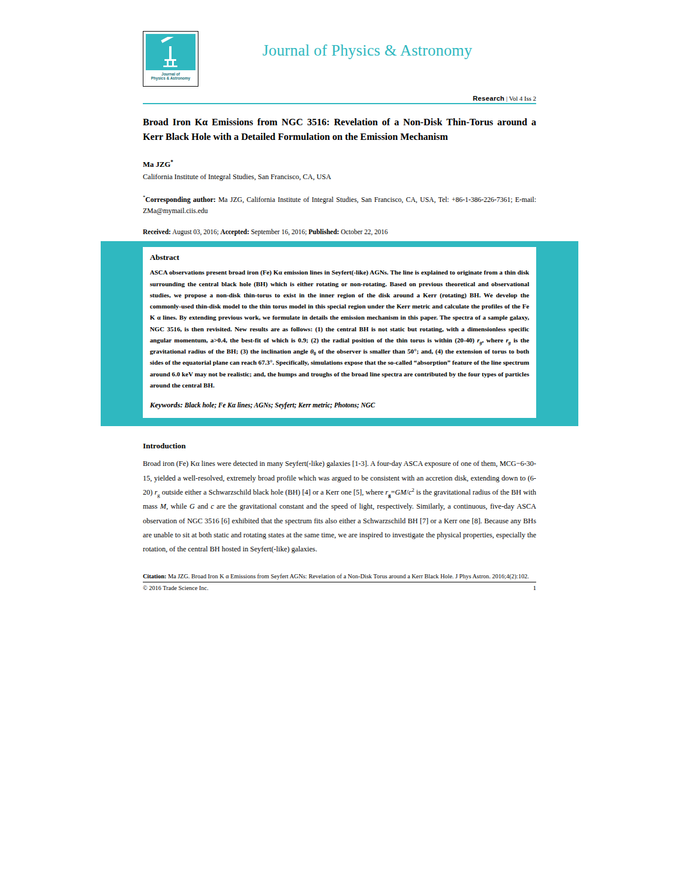Journal of
Physics & Astronomy
Journal of Physics & Astronomy
Research | Vol 4 Iss 2
Broad Iron Kα Emissions from NGC 3516: Revelation of a Non-Disk Thin-Torus around a Kerr Black Hole with a Detailed Formulation on the Emission Mechanism
Ma JZG*
California Institute of Integral Studies, San Francisco, CA, USA
*Corresponding author: Ma JZG, California Institute of Integral Studies, San Francisco, CA, USA, Tel: +86-1-386-226-7361; E-mail: ZMa@mymail.ciis.edu
Received: August 03, 2016; Accepted: September 16, 2016; Published: October 22, 2016
Abstract
ASCA observations present broad iron (Fe) Kα emission lines in Seyfert(-like) AGNs. The line is explained to originate from a thin disk surrounding the central black hole (BH) which is either rotating or non-rotating. Based on previous theoretical and observational studies, we propose a non-disk thin-torus to exist in the inner region of the disk around a Kerr (rotating) BH. We develop the commonly-used thin-disk model to the thin torus model in this special region under the Kerr metric and calculate the profiles of the Fe K α lines. By extending previous work, we formulate in details the emission mechanism in this paper. The spectra of a sample galaxy, NGC 3516, is then revisited. New results are as follows: (1) the central BH is not static but rotating, with a dimensionless specific angular momentum, a>0.4, the best-fit of which is 0.9; (2) the radial position of the thin torus is within (20-40) rg, where rg is the gravitational radius of the BH; (3) the inclination angle θ0 of the observer is smaller than 50°; and, (4) the extension of torus to both sides of the equatorial plane can reach 67.3°. Specifically, simulations expose that the so-called “absorption” feature of the line spectrum around 6.0 keV may not be realistic; and, the humps and troughs of the broad line spectra are contributed by the four types of particles around the central BH.
Keywords: Black hole; Fe Kα lines; AGNs; Seyfert; Kerr metric; Photons; NGC
Introduction
Broad iron (Fe) Kα lines were detected in many Seyfert(-like) galaxies [1-3]. A four-day ASCA exposure of one of them, MCG−6-30-15, yielded a well-resolved, extremely broad profile which was argued to be consistent with an accretion disk, extending down to (6-20) rg outside either a Schwarzschild black hole (BH) [4] or a Kerr one [5], where rg=GM/c2 is the gravitational radius of the BH with mass M, while G and c are the gravitational constant and the speed of light, respectively. Similarly, a continuous, five-day ASCA observation of NGC 3516 [6] exhibited that the spectrum fits also either a Schwarzschild BH [7] or a Kerr one [8]. Because any BHs are unable to sit at both static and rotating states at the same time, we are inspired to investigate the physical properties, especially the rotation, of the central BH hosted in Seyfert(-like) galaxies.
Citation: Ma JZG. Broad Iron K α Emissions from Seyfert AGNs: Revelation of a Non-Disk Torus around a Kerr Black Hole. J Phys Astron. 2016;4(2):102.
© 2016 Trade Science Inc. 1